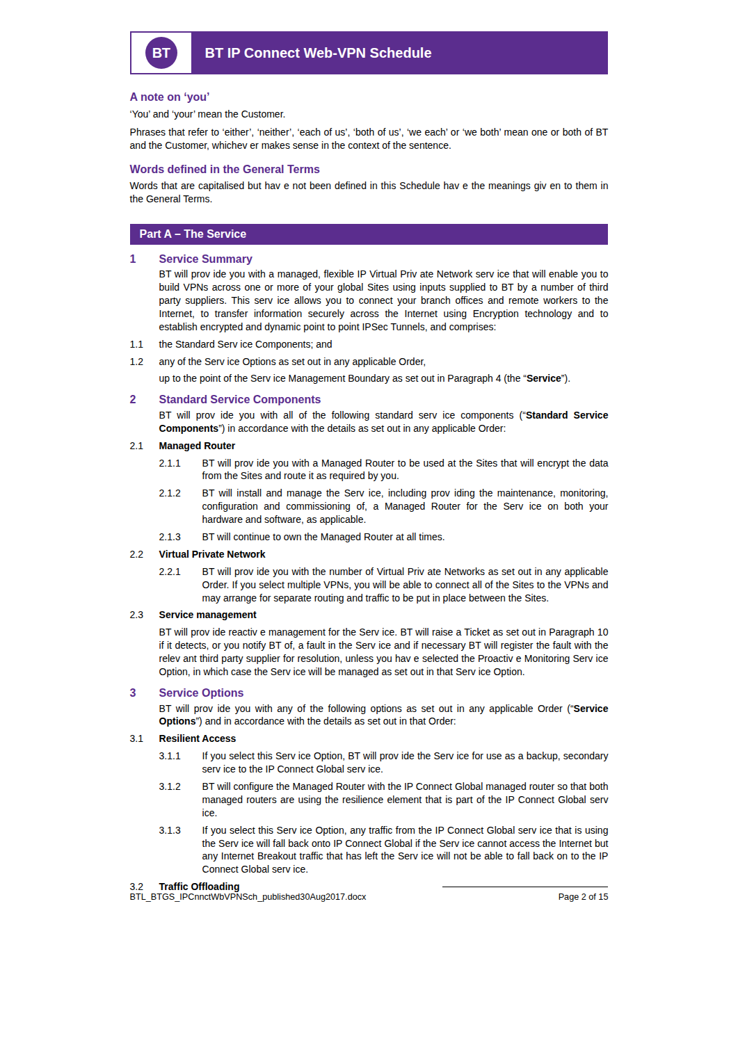BT
BT IP Connect Web-VPN Schedule
A note on ‘you’
‘You’ and ‘your’ mean the Customer.
Phrases that refer to ‘either’, ‘neither’, ‘each of us’, ‘both of us’, ‘we each’ or ‘we both’ mean one or both of BT and the Customer, whichev er makes sense in the context of the sentence.
Words defined in the General Terms
Words that are capitalised but hav e not been defined in this Schedule hav e the meanings giv en to them in the General Terms.
Part A – The Service
1
Service Summary
BT will prov ide you with a managed, flexible IP Virtual Priv ate Network serv ice that will enable you to build VPNs across one or more of your global Sites using inputs supplied to BT by a number of third party suppliers. This serv ice allows you to connect your branch offices and remote workers to the Internet, to transfer information securely across the Internet using Encryption technology and to establish encrypted and dynamic point to point IPSec Tunnels, and comprises:
1.1
the Standard Serv ice Components; and
1.2
any of the Serv ice Options as set out in any applicable Order,
up to the point of the Serv ice Management Boundary as set out in Paragraph 4 (the “Service”).
2
Standard Service Components
BT will prov ide you with all of the following standard serv ice components (“Standard Service Components”) in accordance with the details as set out in any applicable Order:
2.1
Managed Router
2.1.1
BT will prov ide you with a Managed Router to be used at the Sites that will encrypt the data from the Sites and route it as required by you.
2.1.2
BT will install and manage the Serv ice, including prov iding the maintenance, monitoring, configuration and commissioning of, a Managed Router for the Serv ice on both your hardware and software, as applicable.
2.1.3
BT will continue to own the Managed Router at all times.
2.2
Virtual Private Network
2.2.1
BT will prov ide you with the number of Virtual Priv ate Networks as set out in any applicable Order. If you select multiple VPNs, you will be able to connect all of the Sites to the VPNs and may arrange for separate routing and traffic to be put in place between the Sites.
2.3
Service management
BT will prov ide reactiv e management for the Serv ice. BT will raise a Ticket as set out in Paragraph 10 if it detects, or you notify BT of, a fault in the Serv ice and if necessary BT will register the fault with the relev ant third party supplier for resolution, unless you hav e selected the Proactiv e Monitoring Serv ice Option, in which case the Serv ice will be managed as set out in that Serv ice Option.
3
Service Options
BT will prov ide you with any of the following options as set out in any applicable Order (“Service Options”) and in accordance with the details as set out in that Order:
3.1
Resilient Access
3.1.1
If you select this Serv ice Option, BT will prov ide the Serv ice for use as a backup, secondary serv ice to the IP Connect Global serv ice.
3.1.2
BT will configure the Managed Router with the IP Connect Global managed router so that both managed routers are using the resilience element that is part of the IP Connect Global serv ice.
3.1.3
If you select this Serv ice Option, any traffic from the IP Connect Global serv ice that is using the Serv ice will fall back onto IP Connect Global if the Serv ice cannot access the Internet but any Internet Breakout traffic that has left the Serv ice will not be able to fall back on to the IP Connect Global serv ice.
3.2
Traffic Offloading
BTL_BTGS_IPCnnctWbVPNSch_published30Aug2017.docx
Page 2 of 15